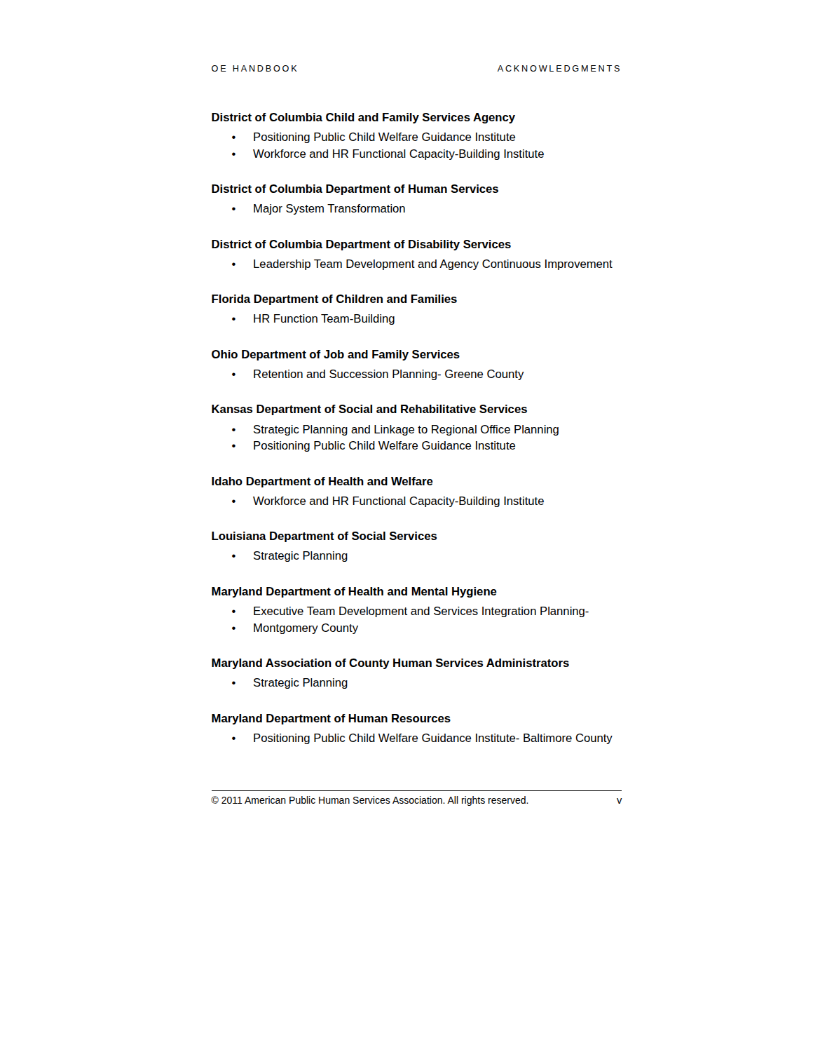OE Handbook Acknowledgments
District of Columbia Child and Family Services Agency
Positioning Public Child Welfare Guidance Institute
Workforce and HR Functional Capacity-Building Institute
District of Columbia Department of Human Services
Major System Transformation
District of Columbia Department of Disability Services
Leadership Team Development and Agency Continuous Improvement
Florida Department of Children and Families
HR Function Team-Building
Ohio Department of Job and Family Services
Retention and Succession Planning- Greene County
Kansas Department of Social and Rehabilitative Services
Strategic Planning and Linkage to Regional Office Planning
Positioning Public Child Welfare Guidance Institute
Idaho Department of Health and Welfare
Workforce and HR Functional Capacity-Building Institute
Louisiana Department of Social Services
Strategic Planning
Maryland Department of Health and Mental Hygiene
Executive Team Development and Services Integration Planning-
Montgomery County
Maryland Association of County Human Services Administrators
Strategic Planning
Maryland Department of Human Resources
Positioning Public Child Welfare Guidance Institute- Baltimore County
© 2011 American Public Human Services Association. All rights reserved. v